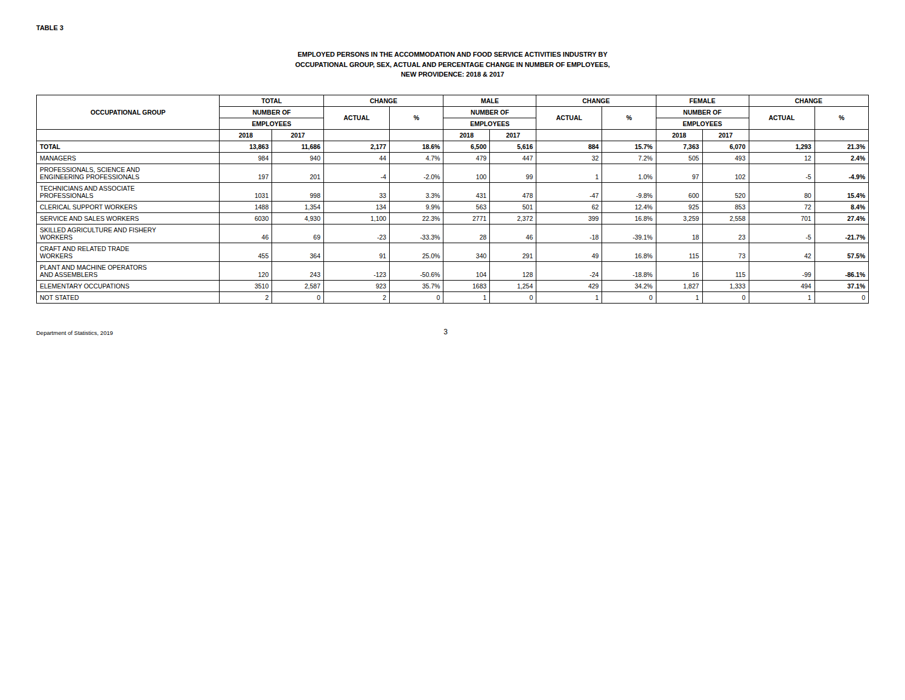TABLE 3
EMPLOYED PERSONS IN THE ACCOMMODATION AND FOOD SERVICE ACTIVITIES INDUSTRY BY
OCCUPATIONAL GROUP, SEX, ACTUAL AND PERCENTAGE CHANGE IN NUMBER OF EMPLOYEES,
NEW PROVIDENCE: 2018 & 2017
| OCCUPATIONAL GROUP | TOTAL | CHANGE | MALE | CHANGE | FEMALE | CHANGE |
| --- | --- | --- | --- | --- | --- | --- |
| NUMBER OF | ACTUAL | % | NUMBER OF | ACTUAL | % | NUMBER OF | ACTUAL | % |
| EMPLOYEES | EMPLOYEES | EMPLOYEES |
| | 2018 | 2017 | | | 2018 | 2017 | | | 2018 | 2017 | | |
| TOTAL | 13,863 | 11,686 | 2,177 | 18.6% | 6,500 | 5,616 | 884 | 15.7% | 7,363 | 6,070 | 1,293 | 21.3% |
| MANAGERS | 984 | 940 | 44 | 4.7% | 479 | 447 | 32 | 7.2% | 505 | 493 | 12 | 2.4% |
| PROFESSIONALS, SCIENCE AND ENGINEERING PROFESSIONALS | 197 | 201 | -4 | -2.0% | 100 | 99 | 1 | 1.0% | 97 | 102 | -5 | -4.9% |
| TECHNICIANS AND ASSOCIATE PROFESSIONALS | 1031 | 998 | 33 | 3.3% | 431 | 478 | -47 | -9.8% | 600 | 520 | 80 | 15.4% |
| CLERICAL SUPPORT WORKERS | 1488 | 1,354 | 134 | 9.9% | 563 | 501 | 62 | 12.4% | 925 | 853 | 72 | 8.4% |
| SERVICE AND SALES WORKERS | 6030 | 4,930 | 1,100 | 22.3% | 2771 | 2,372 | 399 | 16.8% | 3,259 | 2,558 | 701 | 27.4% |
| SKILLED AGRICULTURE AND FISHERY WORKERS | 46 | 69 | -23 | -33.3% | 28 | 46 | -18 | -39.1% | 18 | 23 | -5 | -21.7% |
| CRAFT AND RELATED TRADE WORKERS | 455 | 364 | 91 | 25.0% | 340 | 291 | 49 | 16.8% | 115 | 73 | 42 | 57.5% |
| PLANT AND MACHINE OPERATORS AND ASSEMBLERS | 120 | 243 | -123 | -50.6% | 104 | 128 | -24 | -18.8% | 16 | 115 | -99 | -86.1% |
| ELEMENTARY OCCUPATIONS | 3510 | 2,587 | 923 | 35.7% | 1683 | 1,254 | 429 | 34.2% | 1,827 | 1,333 | 494 | 37.1% |
| NOT STATED | 2 | 0 | 2 | 0 | 1 | 0 | 1 | 0 | 1 | 0 | 1 | 0 |
Department of Statistics, 2019
3